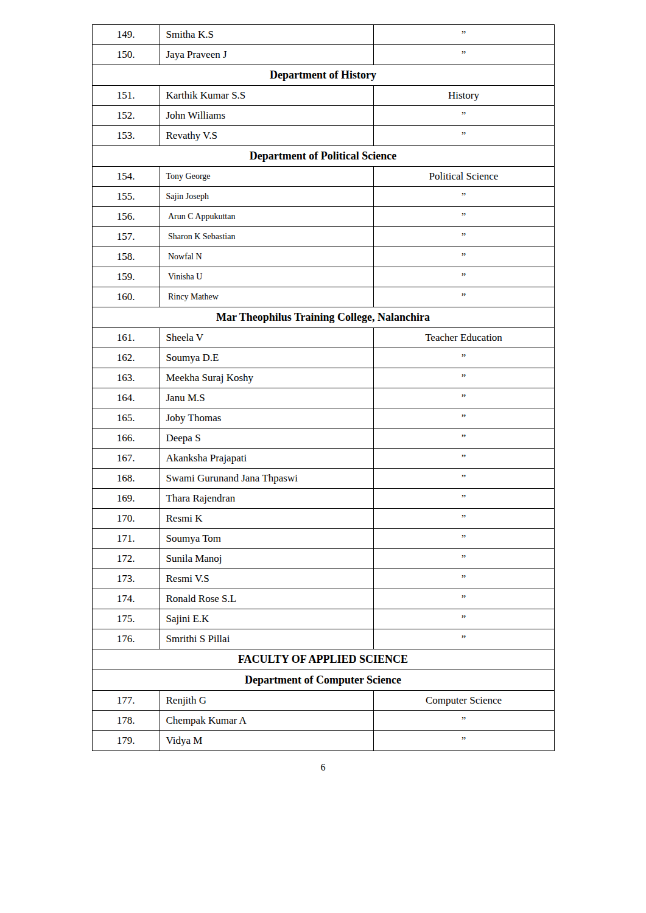| 149. | Smitha K.S | ” |
| 150. | Jaya Praveen J | ” |
| Department of History |
| 151. | Karthik Kumar S.S | History |
| 152. | John Williams | ” |
| 153. | Revathy V.S | ” |
| Department of Political Science |
| 154. | Tony George | Political Science |
| 155. | Sajin Joseph | ” |
| 156. | Arun C Appukuttan | ” |
| 157. | Sharon K Sebastian | ” |
| 158. | Nowfal N | ” |
| 159. | Vinisha U | ” |
| 160. | Rincy Mathew | ” |
| Mar Theophilus Training College, Nalanchira |
| 161. | Sheela V | Teacher Education |
| 162. | Soumya D.E | ” |
| 163. | Meekha Suraj Koshy | ” |
| 164. | Janu M.S | ” |
| 165. | Joby Thomas | ” |
| 166. | Deepa S | ” |
| 167. | Akanksha Prajapati | ” |
| 168. | Swami Gurunand Jana Thpaswi | ” |
| 169. | Thara Rajendran | ” |
| 170. | Resmi K | ” |
| 171. | Soumya Tom | ” |
| 172. | Sunila Manoj | ” |
| 173. | Resmi V.S | ” |
| 174. | Ronald Rose S.L | ” |
| 175. | Sajini E.K | ” |
| 176. | Smrithi S Pillai | ” |
| FACULTY OF APPLIED SCIENCE |
| Department of Computer Science |
| 177. | Renjith G | Computer Science |
| 178. | Chempak Kumar A | ” |
| 179. | Vidya M | ” |
6